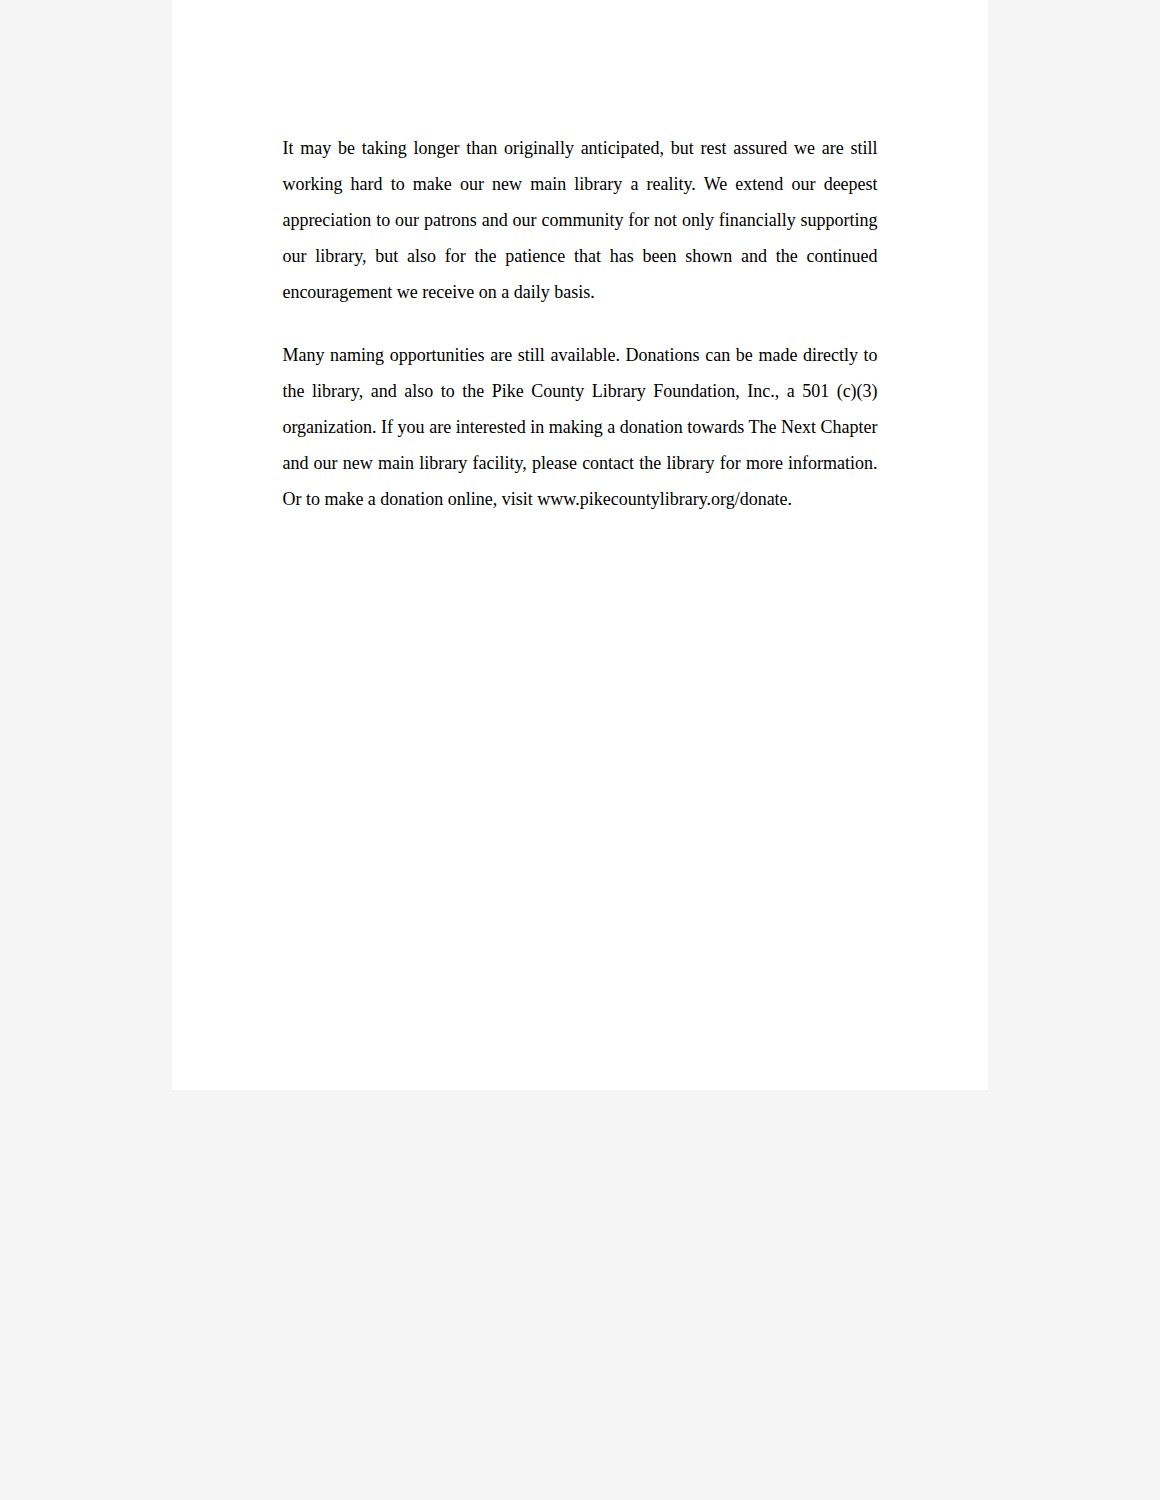It may be taking longer than originally anticipated, but rest assured we are still working hard to make our new main library a reality. We extend our deepest appreciation to our patrons and our community for not only financially supporting our library, but also for the patience that has been shown and the continued encouragement we receive on a daily basis.
Many naming opportunities are still available. Donations can be made directly to the library, and also to the Pike County Library Foundation, Inc., a 501 (c)(3) organization. If you are interested in making a donation towards The Next Chapter and our new main library facility, please contact the library for more information. Or to make a donation online, visit www.pikecountylibrary.org/donate.